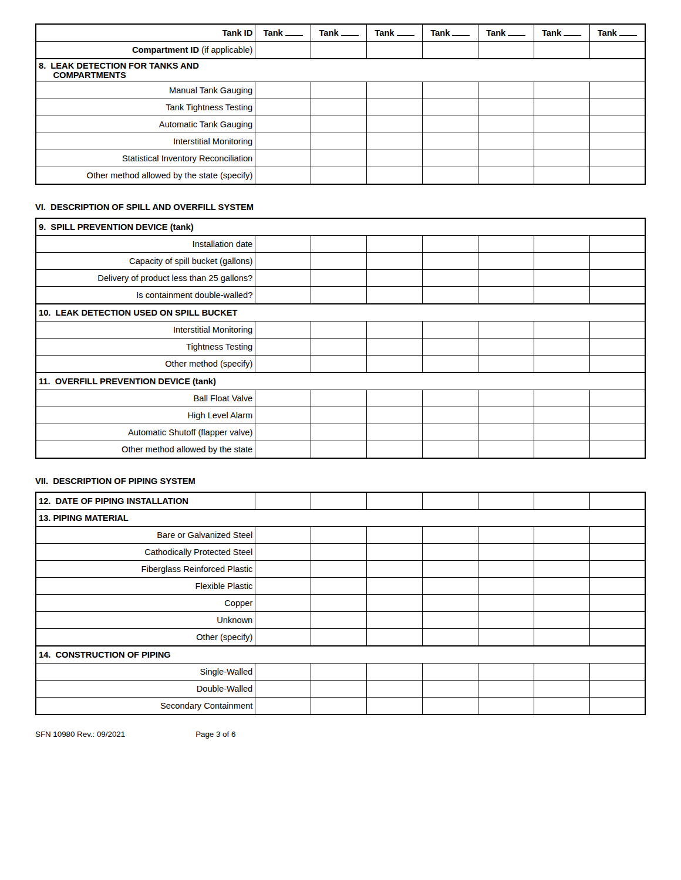| Tank ID | Tank | Tank | Tank | Tank | Tank | Tank | Tank |
| Compartment ID (if applicable) | | | | | | | |
| 8. LEAK DETECTION FOR TANKS AND COMPARTMENTS |
| Manual Tank Gauging | | | | | | | |
| Tank Tightness Testing | | | | | | | |
| Automatic Tank Gauging | | | | | | | |
| Interstitial Monitoring | | | | | | | |
| Statistical Inventory Reconciliation | | | | | | | |
| Other method allowed by the state (specify) | | | | | | | |
VI. DESCRIPTION OF SPILL AND OVERFILL SYSTEM
| 9. SPILL PREVENTION DEVICE (tank) |
| Installation date | | | | | | | |
| Capacity of spill bucket (gallons) | | | | | | | |
| Delivery of product less than 25 gallons? | | | | | | | |
| Is containment double-walled? | | | | | | | |
| 10. LEAK DETECTION USED ON SPILL BUCKET |
| Interstitial Monitoring | | | | | | | |
| Tightness Testing | | | | | | | |
| Other method (specify) | | | | | | | |
| 11. OVERFILL PREVENTION DEVICE (tank) |
| Ball Float Valve | | | | | | | |
| High Level Alarm | | | | | | | |
| Automatic Shutoff (flapper valve) | | | | | | | |
| Other method allowed by the state | | | | | | | |
VII. DESCRIPTION OF PIPING SYSTEM
| 12. DATE OF PIPING INSTALLATION | | | | | | | |
| 13. PIPING MATERIAL |
| Bare or Galvanized Steel | | | | | | | |
| Cathodically Protected Steel | | | | | | | |
| Fiberglass Reinforced Plastic | | | | | | | |
| Flexible Plastic | | | | | | | |
| Copper | | | | | | | |
| Unknown | | | | | | | |
| Other (specify) | | | | | | | |
| 14. CONSTRUCTION OF PIPING |
| Single-Walled | | | | | | | |
| Double-Walled | | | | | | | |
| Secondary Containment | | | | | | | |
SFN 10980 Rev.: 09/2021 Page 3 of 6